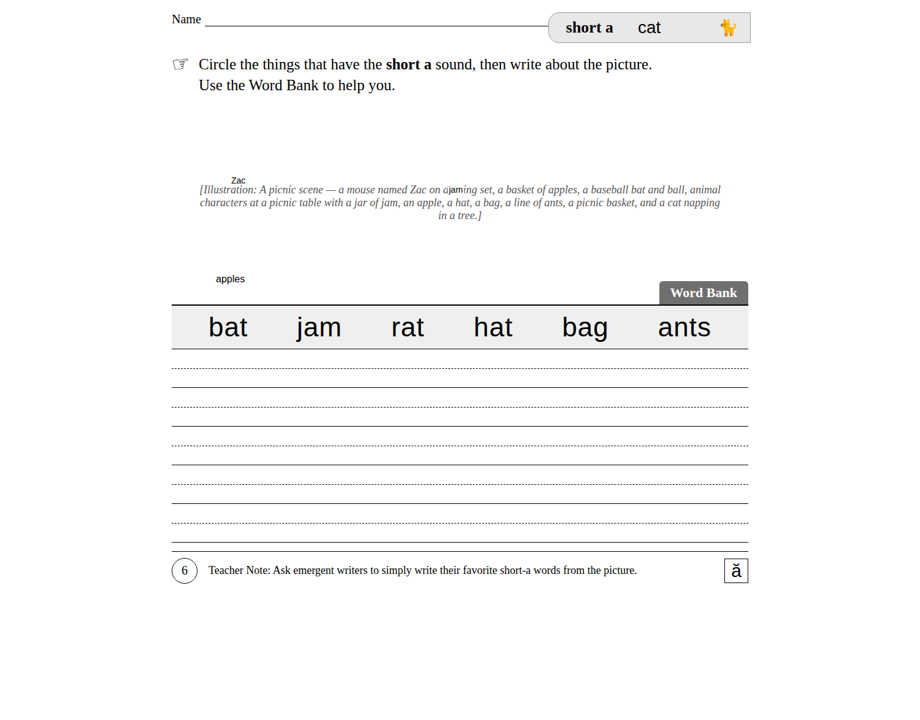Name
short a cat 🐈
☞
Circle the things that have the short a sound, then write about the picture. Use the Word Bank to help you.
[Illustration: A picnic scene — a mouse named Zac on a swing set, a basket of apples, a baseball bat and ball, animal characters at a picnic table with a jar of jam, an apple, a hat, a bag, a line of ants, a picnic basket, and a cat napping in a tree.]
Zac apples jam
Word Bank
bat jam rat hat bag ants
6
Teacher Note: Ask emergent writers to simply write their favorite short-a words from the picture.
ă